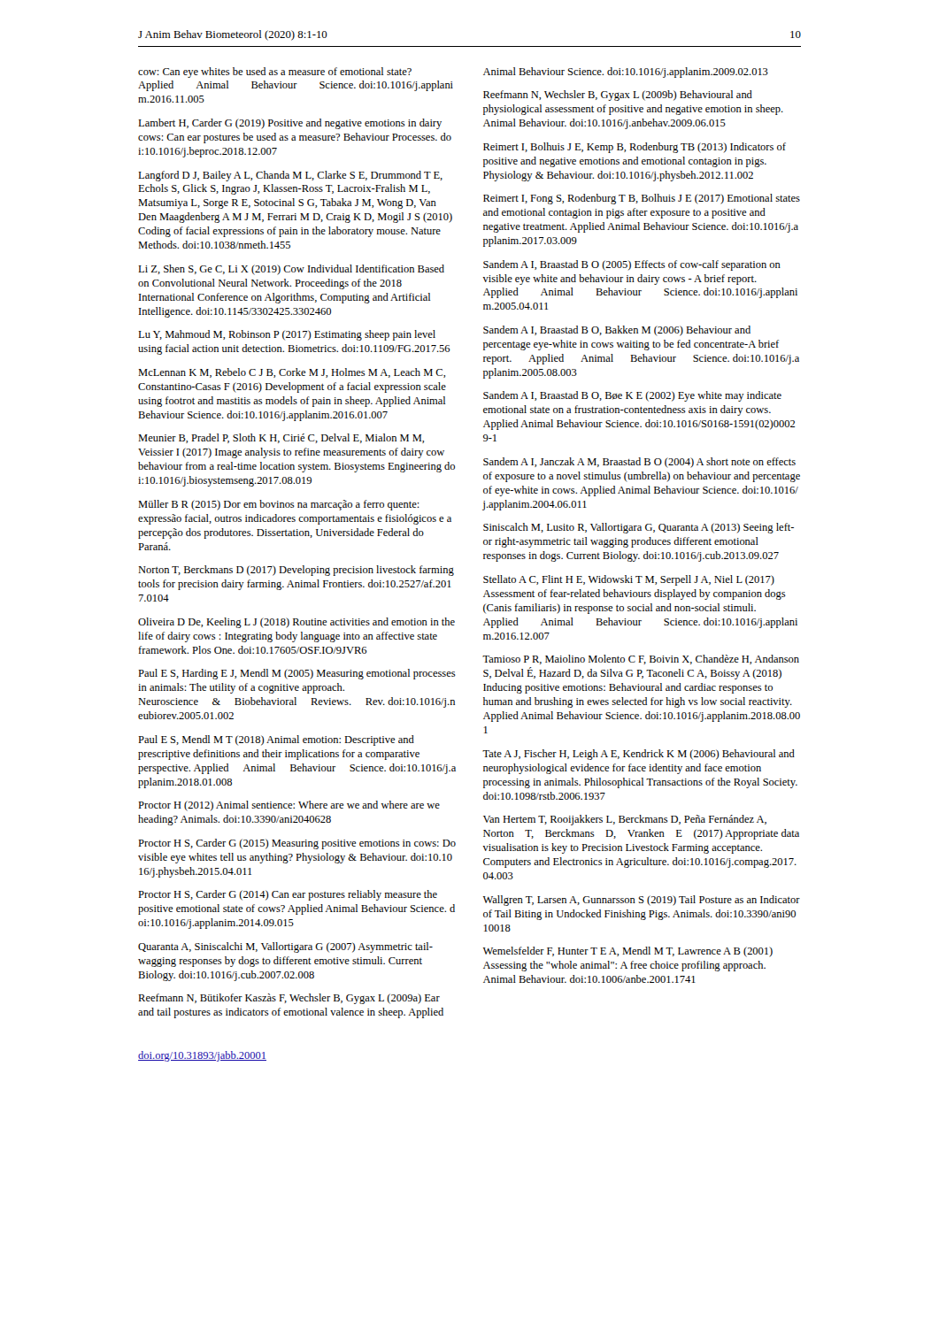J Anim Behav Biometeorol (2020) 8:1-10 10
cow: Can eye whites be used as a measure of emotional state? Applied Animal Behaviour Science. doi:10.1016/j.applanim.2016.11.005
Lambert H, Carder G (2019) Positive and negative emotions in dairy cows: Can ear postures be used as a measure? Behaviour Processes. doi:10.1016/j.beproc.2018.12.007
Langford D J, Bailey A L, Chanda M L, Clarke S E, Drummond T E, Echols S, Glick S, Ingrao J, Klassen-Ross T, Lacroix-Fralish M L, Matsumiya L, Sorge R E, Sotocinal S G, Tabaka J M, Wong D, Van Den Maagdenberg A M J M, Ferrari M D, Craig K D, Mogil J S (2010) Coding of facial expressions of pain in the laboratory mouse. Nature Methods. doi:10.1038/nmeth.1455
Li Z, Shen S, Ge C, Li X (2019) Cow Individual Identification Based on Convolutional Neural Network. Proceedings of the 2018 International Conference on Algorithms, Computing and Artificial Intelligence. doi:10.1145/3302425.3302460
Lu Y, Mahmoud M, Robinson P (2017) Estimating sheep pain level using facial action unit detection. Biometrics. doi:10.1109/FG.2017.56
McLennan K M, Rebelo C J B, Corke M J, Holmes M A, Leach M C, Constantino-Casas F (2016) Development of a facial expression scale using footrot and mastitis as models of pain in sheep. Applied Animal Behaviour Science. doi:10.1016/j.applanim.2016.01.007
Meunier B, Pradel P, Sloth K H, Cirié C, Delval E, Mialon M M, Veissier I (2017) Image analysis to refine measurements of dairy cow behaviour from a real-time location system. Biosystems Engineering doi:10.1016/j.biosystemseng.2017.08.019
Müller B R (2015) Dor em bovinos na marcação a ferro quente: expressão facial, outros indicadores comportamentais e fisiológicos e a percepção dos produtores. Dissertation, Universidade Federal do Paraná.
Norton T, Berckmans D (2017) Developing precision livestock farming tools for precision dairy farming. Animal Frontiers. doi:10.2527/af.2017.0104
Oliveira D De, Keeling L J (2018) Routine activities and emotion in the life of dairy cows : Integrating body language into an affective state framework. Plos One. doi:10.17605/OSF.IO/9JVR6
Paul E S, Harding E J, Mendl M (2005) Measuring emotional processes in animals: The utility of a cognitive approach. Neuroscience & Biobehavioral Reviews. Rev. doi:10.1016/j.neubiorev.2005.01.002
Paul E S, Mendl M T (2018) Animal emotion: Descriptive and prescriptive definitions and their implications for a comparative perspective. Applied Animal Behaviour Science. doi:10.1016/j.applanim.2018.01.008
Proctor H (2012) Animal sentience: Where are we and where are we heading? Animals. doi:10.3390/ani2040628
Proctor H S, Carder G (2015) Measuring positive emotions in cows: Do visible eye whites tell us anything? Physiology & Behaviour. doi:10.1016/j.physbeh.2015.04.011
Proctor H S, Carder G (2014) Can ear postures reliably measure the positive emotional state of cows? Applied Animal Behaviour Science. doi:10.1016/j.applanim.2014.09.015
Quaranta A, Siniscalchi M, Vallortigara G (2007) Asymmetric tail-wagging responses by dogs to different emotive stimuli. Current Biology. doi:10.1016/j.cub.2007.02.008
Reefmann N, Bütikofer Kaszàs F, Wechsler B, Gygax L (2009a) Ear and tail postures as indicators of emotional valence in sheep. Applied
Animal Behaviour Science. doi:10.1016/j.applanim.2009.02.013
Reefmann N, Wechsler B, Gygax L (2009b) Behavioural and physiological assessment of positive and negative emotion in sheep. Animal Behaviour. doi:10.1016/j.anbehav.2009.06.015
Reimert I, Bolhuis J E, Kemp B, Rodenburg TB (2013) Indicators of positive and negative emotions and emotional contagion in pigs. Physiology & Behaviour. doi:10.1016/j.physbeh.2012.11.002
Reimert I, Fong S, Rodenburg T B, Bolhuis J E (2017) Emotional states and emotional contagion in pigs after exposure to a positive and negative treatment. Applied Animal Behaviour Science. doi:10.1016/j.applanim.2017.03.009
Sandem A I, Braastad B O (2005) Effects of cow-calf separation on visible eye white and behaviour in dairy cows - A brief report. Applied Animal Behaviour Science. doi:10.1016/j.applanim.2005.04.011
Sandem A I, Braastad B O, Bakken M (2006) Behaviour and percentage eye-white in cows waiting to be fed concentrate-A brief report. Applied Animal Behaviour Science. doi:10.1016/j.applanim.2005.08.003
Sandem A I, Braastad B O, Bøe K E (2002) Eye white may indicate emotional state on a frustration-contentedness axis in dairy cows. Applied Animal Behaviour Science. doi:10.1016/S0168-1591(02)00029-1
Sandem A I, Janczak A M, Braastad B O (2004) A short note on effects of exposure to a novel stimulus (umbrella) on behaviour and percentage of eye-white in cows. Applied Animal Behaviour Science. doi:10.1016/j.applanim.2004.06.011
Siniscalch M, Lusito R, Vallortigara G, Quaranta A (2013) Seeing left- or right-asymmetric tail wagging produces different emotional responses in dogs. Current Biology. doi:10.1016/j.cub.2013.09.027
Stellato A C, Flint H E, Widowski T M, Serpell J A, Niel L (2017) Assessment of fear-related behaviours displayed by companion dogs (Canis familiaris) in response to social and non-social stimuli. Applied Animal Behaviour Science. doi:10.1016/j.applanim.2016.12.007
Tamioso P R, Maiolino Molento C F, Boivin X, Chandèze H, Andanson S, Delval É, Hazard D, da Silva G P, Taconeli C A, Boissy A (2018) Inducing positive emotions: Behavioural and cardiac responses to human and brushing in ewes selected for high vs low social reactivity. Applied Animal Behaviour Science. doi:10.1016/j.applanim.2018.08.001
Tate A J, Fischer H, Leigh A E, Kendrick K M (2006) Behavioural and neurophysiological evidence for face identity and face emotion processing in animals. Philosophical Transactions of the Royal Society. doi:10.1098/rstb.2006.1937
Van Hertem T, Rooijakkers L, Berckmans D, Peña Fernández A, Norton T, Berckmans D, Vranken E (2017) Appropriate data visualisation is key to Precision Livestock Farming acceptance. Computers and Electronics in Agriculture. doi:10.1016/j.compag.2017.04.003
Wallgren T, Larsen A, Gunnarsson S (2019) Tail Posture as an Indicator of Tail Biting in Undocked Finishing Pigs. Animals. doi:10.3390/ani9010018
Wemelsfelder F, Hunter T E A, Mendl M T, Lawrence A B (2001) Assessing the "whole animal": A free choice profiling approach. Animal Behaviour. doi:10.1006/anbe.2001.1741
doi.org/10.31893/jabb.20001